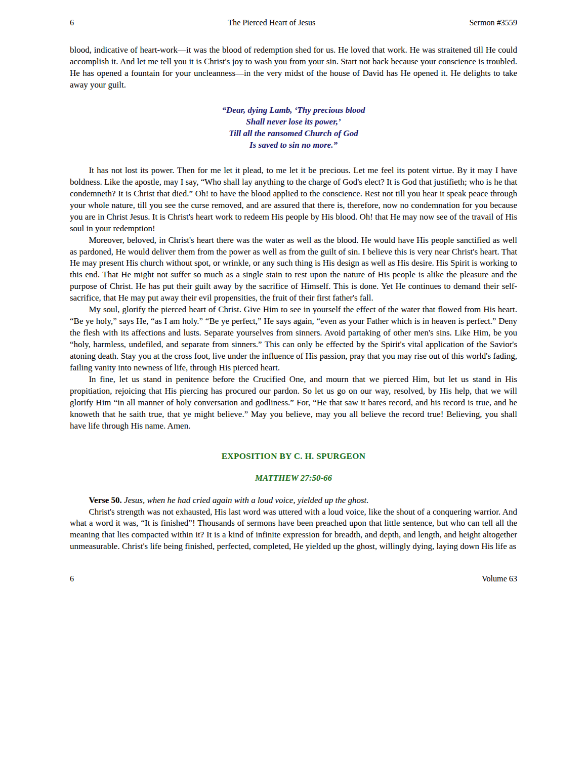6 The Pierced Heart of Jesus Sermon #3559
blood, indicative of heart-work—it was the blood of redemption shed for us. He loved that work. He was straitened till He could accomplish it. And let me tell you it is Christ's joy to wash you from your sin. Start not back because your conscience is troubled. He has opened a fountain for your uncleanness—in the very midst of the house of David has He opened it. He delights to take away your guilt.
“Dear, dying Lamb, ‘Thy precious blood
Shall never lose its power,’
Till all the ransomed Church of God
Is saved to sin no more.”
It has not lost its power. Then for me let it plead, to me let it be precious. Let me feel its potent virtue. By it may I have boldness. Like the apostle, may I say, “Who shall lay anything to the charge of God's elect? It is God that justifieth; who is he that condemneth? It is Christ that died.” Oh! to have the blood applied to the conscience. Rest not till you hear it speak peace through your whole nature, till you see the curse removed, and are assured that there is, therefore, now no condemnation for you because you are in Christ Jesus. It is Christ's heart work to redeem His people by His blood. Oh! that He may now see of the travail of His soul in your redemption!
Moreover, beloved, in Christ's heart there was the water as well as the blood. He would have His people sanctified as well as pardoned, He would deliver them from the power as well as from the guilt of sin. I believe this is very near Christ's heart. That He may present His church without spot, or wrinkle, or any such thing is His design as well as His desire. His Spirit is working to this end. That He might not suffer so much as a single stain to rest upon the nature of His people is alike the pleasure and the purpose of Christ. He has put their guilt away by the sacrifice of Himself. This is done. Yet He continues to demand their self-sacrifice, that He may put away their evil propensities, the fruit of their first father's fall.
My soul, glorify the pierced heart of Christ. Give Him to see in yourself the effect of the water that flowed from His heart. “Be ye holy,” says He, “as I am holy.” “Be ye perfect,” He says again, “even as your Father which is in heaven is perfect.” Deny the flesh with its affections and lusts. Separate yourselves from sinners. Avoid partaking of other men's sins. Like Him, be you “holy, harmless, undefiled, and separate from sinners.” This can only be effected by the Spirit's vital application of the Savior's atoning death. Stay you at the cross foot, live under the influence of His passion, pray that you may rise out of this world's fading, failing vanity into newness of life, through His pierced heart.
In fine, let us stand in penitence before the Crucified One, and mourn that we pierced Him, but let us stand in His propitiation, rejoicing that His piercing has procured our pardon. So let us go on our way, resolved, by His help, that we will glorify Him “in all manner of holy conversation and godliness.” For, “He that saw it bares record, and his record is true, and he knoweth that he saith true, that ye might believe.” May you believe, may you all believe the record true! Believing, you shall have life through His name. Amen.
EXPOSITION BY C. H. SPURGEON
MATTHEW 27:50-66
Verse 50. Jesus, when he had cried again with a loud voice, yielded up the ghost.
Christ's strength was not exhausted, His last word was uttered with a loud voice, like the shout of a conquering warrior. And what a word it was, “It is finished”! Thousands of sermons have been preached upon that little sentence, but who can tell all the meaning that lies compacted within it? It is a kind of infinite expression for breadth, and depth, and length, and height altogether unmeasurable. Christ's life being finished, perfected, completed, He yielded up the ghost, willingly dying, laying down His life as
6 Volume 63